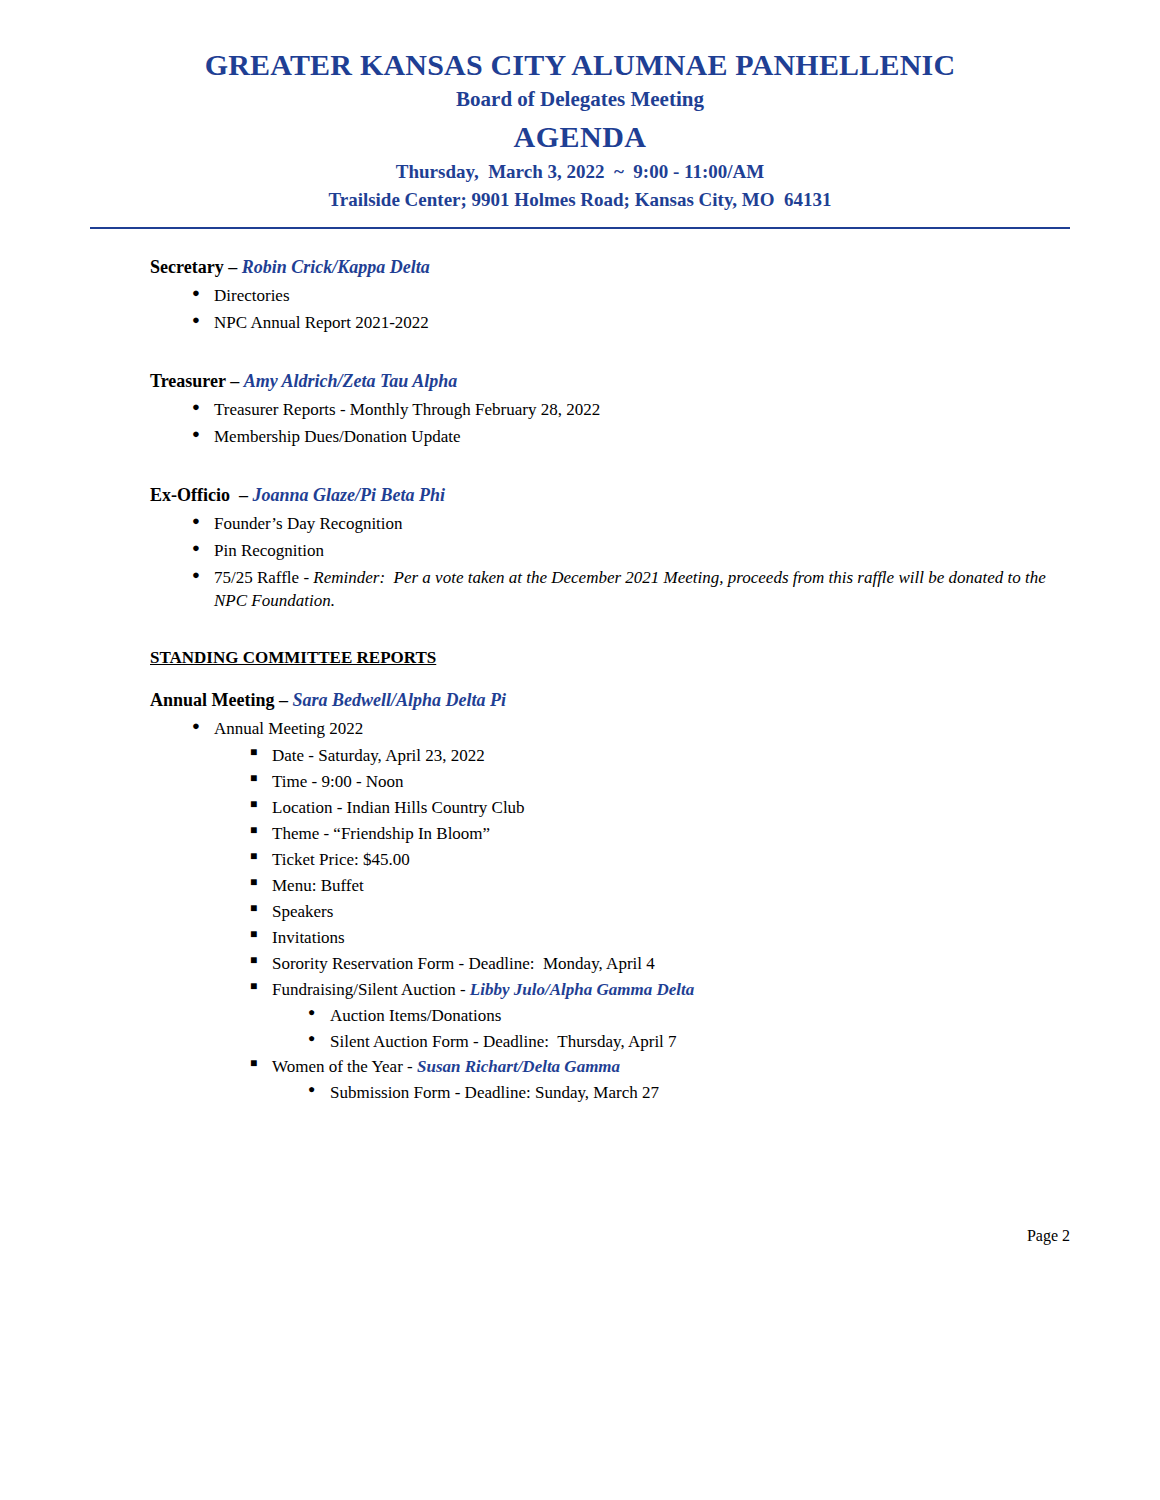GREATER KANSAS CITY ALUMNAE PANHELLENIC
Board of Delegates Meeting
AGENDA
Thursday, March 3, 2022 ~ 9:00 - 11:00/AM
Trailside Center; 9901 Holmes Road; Kansas City, MO 64131
Secretary – Robin Crick/Kappa Delta
Directories
NPC Annual Report 2021-2022
Treasurer – Amy Aldrich/Zeta Tau Alpha
Treasurer Reports - Monthly Through February 28, 2022
Membership Dues/Donation Update
Ex-Officio – Joanna Glaze/Pi Beta Phi
Founder’s Day Recognition
Pin Recognition
75/25 Raffle - Reminder: Per a vote taken at the December 2021 Meeting, proceeds from this raffle will be donated to the NPC Foundation.
Standing Committee Reports
Annual Meeting – Sara Bedwell/Alpha Delta Pi
Annual Meeting 2022
Date - Saturday, April 23, 2022
Time - 9:00 - Noon
Location - Indian Hills Country Club
Theme - “Friendship In Bloom”
Ticket Price: $45.00
Menu: Buffet
Speakers
Invitations
Sorority Reservation Form - Deadline: Monday, April 4
Fundraising/Silent Auction - Libby Julo/Alpha Gamma Delta
Auction Items/Donations
Silent Auction Form - Deadline: Thursday, April 7
Women of the Year - Susan Richart/Delta Gamma
Submission Form - Deadline: Sunday, March 27
Page 2